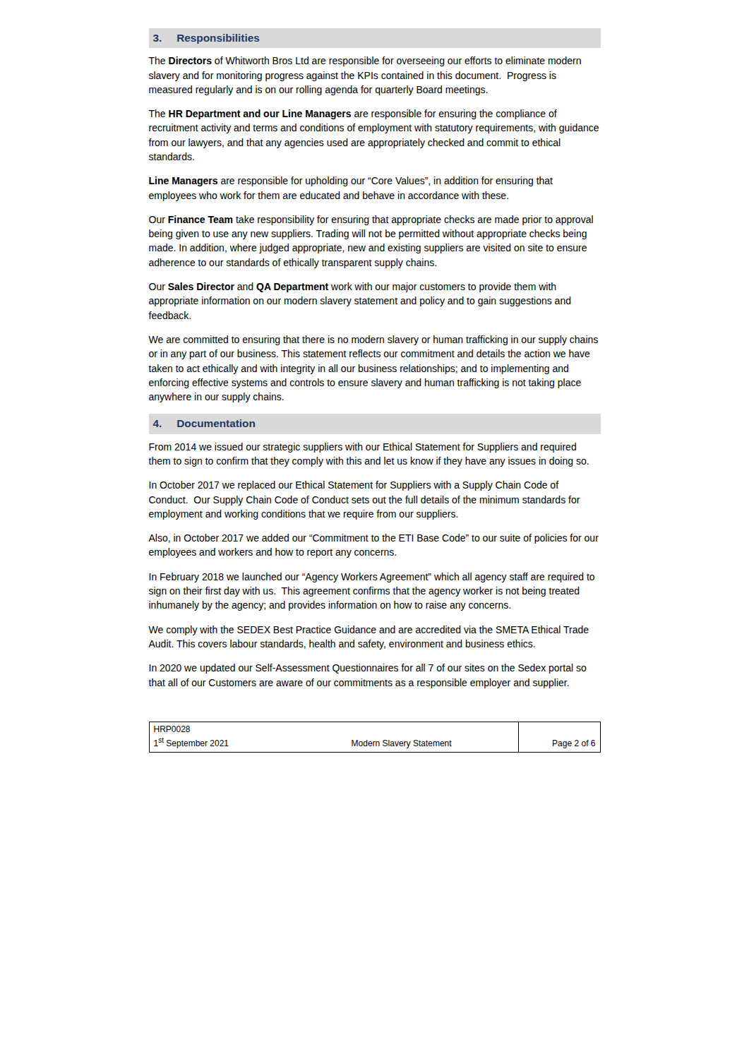3. Responsibilities
The Directors of Whitworth Bros Ltd are responsible for overseeing our efforts to eliminate modern slavery and for monitoring progress against the KPIs contained in this document. Progress is measured regularly and is on our rolling agenda for quarterly Board meetings.
The HR Department and our Line Managers are responsible for ensuring the compliance of recruitment activity and terms and conditions of employment with statutory requirements, with guidance from our lawyers, and that any agencies used are appropriately checked and commit to ethical standards.
Line Managers are responsible for upholding our “Core Values”, in addition for ensuring that employees who work for them are educated and behave in accordance with these.
Our Finance Team take responsibility for ensuring that appropriate checks are made prior to approval being given to use any new suppliers. Trading will not be permitted without appropriate checks being made. In addition, where judged appropriate, new and existing suppliers are visited on site to ensure adherence to our standards of ethically transparent supply chains.
Our Sales Director and QA Department work with our major customers to provide them with appropriate information on our modern slavery statement and policy and to gain suggestions and feedback.
We are committed to ensuring that there is no modern slavery or human trafficking in our supply chains or in any part of our business. This statement reflects our commitment and details the action we have taken to act ethically and with integrity in all our business relationships; and to implementing and enforcing effective systems and controls to ensure slavery and human trafficking is not taking place anywhere in our supply chains.
4. Documentation
From 2014 we issued our strategic suppliers with our Ethical Statement for Suppliers and required them to sign to confirm that they comply with this and let us know if they have any issues in doing so.
In October 2017 we replaced our Ethical Statement for Suppliers with a Supply Chain Code of Conduct. Our Supply Chain Code of Conduct sets out the full details of the minimum standards for employment and working conditions that we require from our suppliers.
Also, in October 2017 we added our “Commitment to the ETI Base Code” to our suite of policies for our employees and workers and how to report any concerns.
In February 2018 we launched our “Agency Workers Agreement” which all agency staff are required to sign on their first day with us. This agreement confirms that the agency worker is not being treated inhumanely by the agency; and provides information on how to raise any concerns.
We comply with the SEDEX Best Practice Guidance and are accredited via the SMETA Ethical Trade Audit. This covers labour standards, health and safety, environment and business ethics.
In 2020 we updated our Self-Assessment Questionnaires for all 7 of our sites on the Sedex portal so that all of our Customers are aware of our commitments as a responsible employer and supplier.
| HRP0028 1 st September 2021 | Modern Slavery Statement | Page 2 of 6 |